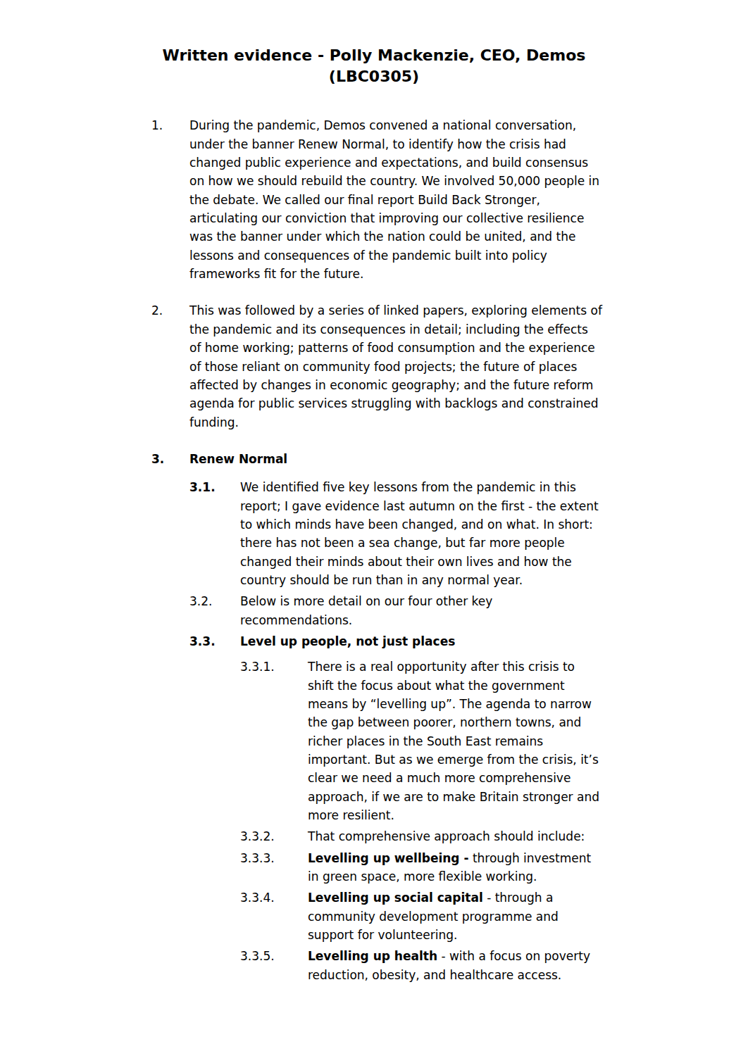Written evidence - Polly Mackenzie, CEO, Demos
(LBC0305)
During the pandemic, Demos convened a national conversation, under the banner Renew Normal, to identify how the crisis had changed public experience and expectations, and build consensus on how we should rebuild the country. We involved 50,000 people in the debate. We called our final report Build Back Stronger, articulating our conviction that improving our collective resilience was the banner under which the nation could be united, and the lessons and consequences of the pandemic built into policy frameworks fit for the future.
This was followed by a series of linked papers, exploring elements of the pandemic and its consequences in detail; including the effects of home working; patterns of food consumption and the experience of those reliant on community food projects; the future of places affected by changes in economic geography; and the future reform agenda for public services struggling with backlogs and constrained funding.
Renew Normal
We identified five key lessons from the pandemic in this report; I gave evidence last autumn on the first - the extent to which minds have been changed, and on what. In short: there has not been a sea change, but far more people changed their minds about their own lives and how the country should be run than in any normal year.
Below is more detail on our four other key recommendations.
Level up people, not just places
There is a real opportunity after this crisis to shift the focus about what the government means by “levelling up”. The agenda to narrow the gap between poorer, northern towns, and richer places in the South East remains important. But as we emerge from the crisis, it’s clear we need a much more comprehensive approach, if we are to make Britain stronger and more resilient.
That comprehensive approach should include:
Levelling up wellbeing - through investment in green space, more flexible working.
Levelling up social capital - through a community development programme and support for volunteering.
Levelling up health - with a focus on poverty reduction, obesity, and healthcare access.